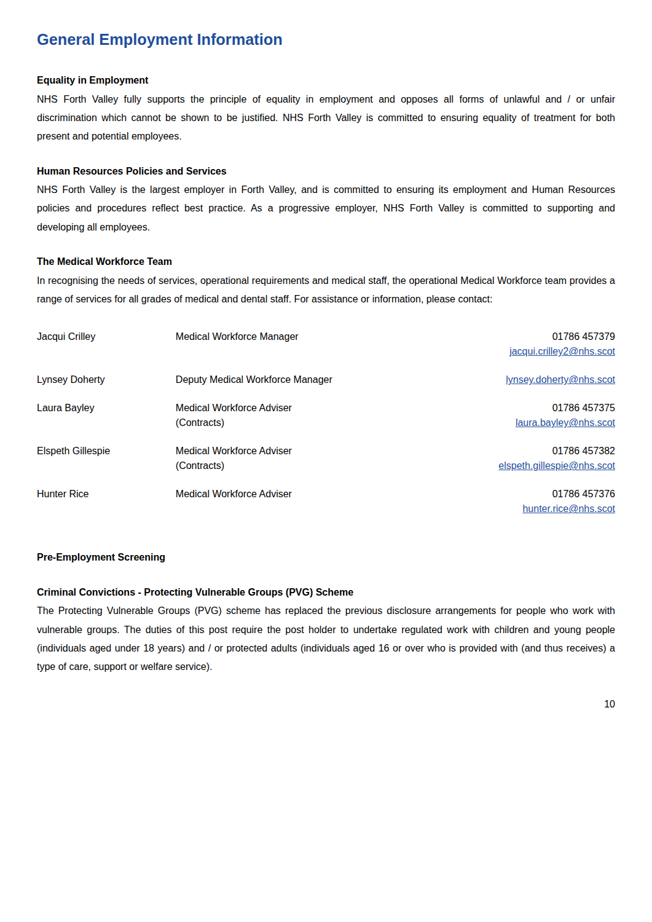General Employment Information
Equality in Employment
NHS Forth Valley fully supports the principle of equality in employment and opposes all forms of unlawful and / or unfair discrimination which cannot be shown to be justified. NHS Forth Valley is committed to ensuring equality of treatment for both present and potential employees.
Human Resources Policies and Services
NHS Forth Valley is the largest employer in Forth Valley, and is committed to ensuring its employment and Human Resources policies and procedures reflect best practice. As a progressive employer, NHS Forth Valley is committed to supporting and developing all employees.
The Medical Workforce Team
In recognising the needs of services, operational requirements and medical staff, the operational Medical Workforce team provides a range of services for all grades of medical and dental staff. For assistance or information, please contact:
| Jacqui Crilley | Medical Workforce Manager | 01786 457379 jacqui.crilley2@nhs.scot |
| Lynsey Doherty | Deputy Medical Workforce Manager | lynsey.doherty@nhs.scot |
| Laura Bayley | Medical Workforce Adviser (Contracts) | 01786 457375 laura.bayley@nhs.scot |
| Elspeth Gillespie | Medical Workforce Adviser (Contracts) | 01786 457382 elspeth.gillespie@nhs.scot |
| Hunter Rice | Medical Workforce Adviser | 01786 457376 hunter.rice@nhs.scot |
Pre-Employment Screening
Criminal Convictions - Protecting Vulnerable Groups (PVG) Scheme
The Protecting Vulnerable Groups (PVG) scheme has replaced the previous disclosure arrangements for people who work with vulnerable groups. The duties of this post require the post holder to undertake regulated work with children and young people (individuals aged under 18 years) and / or protected adults (individuals aged 16 or over who is provided with (and thus receives) a type of care, support or welfare service).
10